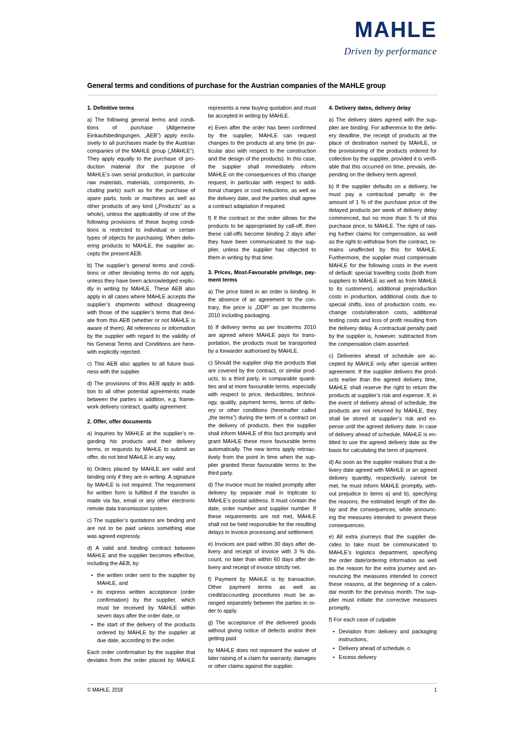MAHLE
Driven by performance
General terms and conditions of purchase for the Austrian companies of the MAHLE group
1. Definitive terms
a) The following general terms and conditions of purchase (Allgemeine Einkaufsbedingungen, „AEB“) apply exclusively to all purchases made by the Austrian companies of the MAHLE group („MAHLE“). They apply equally to the purchase of production material (for the purpose of MAHLE’s own serial production, in particular raw materials, materials, components, including parts) such as for the purchase of spare parts, tools or machines as well as other products of any kind („Products“ as a whole), unless the applicability of one of the following provisions of these buying conditions is restricted to individual or certain types of objects for purchasing. When delivering products to MAHLE, the supplier accepts the present AEB.
b) The supplier’s general terms and conditions or other deviating terms do not apply, unless they have been acknowledged explicitly in writing by MAHLE. These AEB also apply in all cases where MAHLE accepts the supplier’s shipments without disagreeing with those of the supplier’s terms that deviate from this AEB (whether or not MAHLE is aware of them). All references or information by the supplier with regard to the validity of his General Terms and Conditions are herewith explicitly rejected.
c) This AEB also applies to all future business with the supplier.
d) The provisions of this AEB apply in addition to all other potential agreements made between the parties in addition, e.g. framework delivery contract, quality agreement.
2. Offer, offer documents
a) Inquiries by MAHLE at the supplier’s regarding his products and their delivery terms, or requests by MAHLE to submit an offer, do not bind MAHLE in any way.
b) Orders placed by MAHLE are valid and binding only if they are in writing. A signature by MAHLE is not required. The requirement for written form is fulfilled if the transfer is made via fax, email or any other electronic remote data transmission system.
c) The supplier’s quotations are binding and are not to be paid unless something else was agreed expressly.
d) A valid and binding contract between MAHLE and the supplier becomes effective, including the AEB, by
the written order sent to the supplier by MAHLE, and
its express written acceptance (order confirmation) by the supplier, which must be received by MAHLE within seven days after the order date, or
the start of the delivery of the products ordered by MAHLE by the supplier at due date, according to the order.
Each order confirmation by the supplier that deviates from the order placed by MAHLE represents a new buying quotation and must be accepted in writing by MAHLE.
e) Even after the order has been confirmed by the supplier, MAHLE can request changes to the products at any time (in particular also with respect to the construction and the design of the products). In this case, the supplier shall immediately inform MAHLE on the consequences of this change request, in particular with respect to additional charges or cost reductions, as well as the delivery date, and the parties shall agree a contract adaptation if required.
f) If the contract or the order allows for the products to be appropriated by call-off, then these call-offs become binding 2 days after they have been communicated to the supplier, unless the supplier has objected to them in writing by that time.
3. Prices, Most-Favourable privilege, payment terms
a) The price listed in an order is binding. In the absence of an agreement to the contrary, the price is „DDP“ as per Incoterms 2010 including packaging.
b) If delivery terms as per Incoterms 2010 are agreed where MAHLE pays for transportation, the products must be transported by a forwarder authorised by MAHLE.
c) Should the supplier ship the products that are covered by the contract, or similar products, to a third party, in comparable quantities and at more favourable terms, especially with respect to price, deductibles, technology, quality, payment terms, terms of delivery or other conditions (hereinafter called „the terms“) during the term of a contract on the delivery of products, then the supplier shall inform MAHLE of this fact promptly and grant MAHLE these more favourable terms automatically. The new terms apply retroactively from the point in time when the supplier granted these favourable terms to the third party.
d) The invoice must be mailed promptly after delivery by separate mail in triplicate to MAHLE’s postal address. It must contain the date, order number and supplier number. If these requirements are not met, MAHLE shall not be held responsible for the resulting delays in invoice processing and settlement.
e) Invoices are paid within 30 days after delivery and receipt of invoice with 3 % discount, no later than within 60 days after delivery and receipt of invoice strictly net.
f) Payment by MAHLE is by transaction. Other payment terms as well as credit/accounting procedures must be arranged separately between the parties in order to apply.
g) The acceptance of the delivered goods without giving notice of defects and/or their getting paid
by MAHLE does not represent the waiver of later raising of a claim for warranty, damages or other claims against the supplier.
4. Delivery dates, delivery delay
a) The delivery dates agreed with the supplier are binding. For adherence to the delivery deadline, the receipt of products at the place of destination named by MAHLE, or the provisioning of the products ordered for collection by the supplier, provided it is verifiable that this occurred on time, prevails, depending on the delivery term agreed.
b) If the supplier defaults on a delivery, he must pay a contractual penalty in the amount of 1 % of the purchase price of the delayed products per week of delivery delay commenced, but no more than 5 % of this purchase price, to MAHLE. The right of raising further claims for compensation, as well as the right to withdraw from the contract, remains unaffected by this for MAHLE. Furthermore, the supplier must compensate MAHLE for the following costs in the event of default: special travelling costs (both from suppliers to MAHLE as well as from MAHLE to its customers), additional preproduction costs in production, additional costs due to special shifts, loss of production costs, exchange costs/alteration costs, additional testing costs and loss of profit resulting from the delivery delay. A contractual penalty paid by the supplier is, however, subtracted from the compensation claim asserted.
c) Deliveries ahead of schedule are accepted by MAHLE only after special written agreement. If the supplier delivers the products earlier than the agreed delivery time, MAHLE shall reserve the right to return the products at supplier’s risk and expense. If, in the event of delivery ahead of schedule, the products are not returned by MAHLE, they shall be stored at supplier’s risk and expense until the agreed delivery date. In case of delivery ahead of schedule, MAHLE is entitled to use the agreed delivery date as the basis for calculating the term of payment.
d) As soon as the supplier realises that a delivery date agreed with MAHLE or an agreed delivery quantity, respectively, cannot be met, he must inform MAHLE promptly, without prejudice to items a) and b), specifying the reasons, the estimated length of the delay and the consequences, while announcing the measures intended to prevent these consequences.
e) All extra journeys that the supplier decides to take must be communicated to MAHLE’s logistics department, specifying the order date/ordering information as well as the reason for the extra journey and announcing the measures intended to correct these reasons, at the beginning of a calendar month for the previous month. The supplier must initiate the corrective measures promptly.
f) For each case of culpable
Deviation from delivery and packaging instructions,
Delivery ahead of schedule, o
Excess delivery
© MAHLE, 2018
1